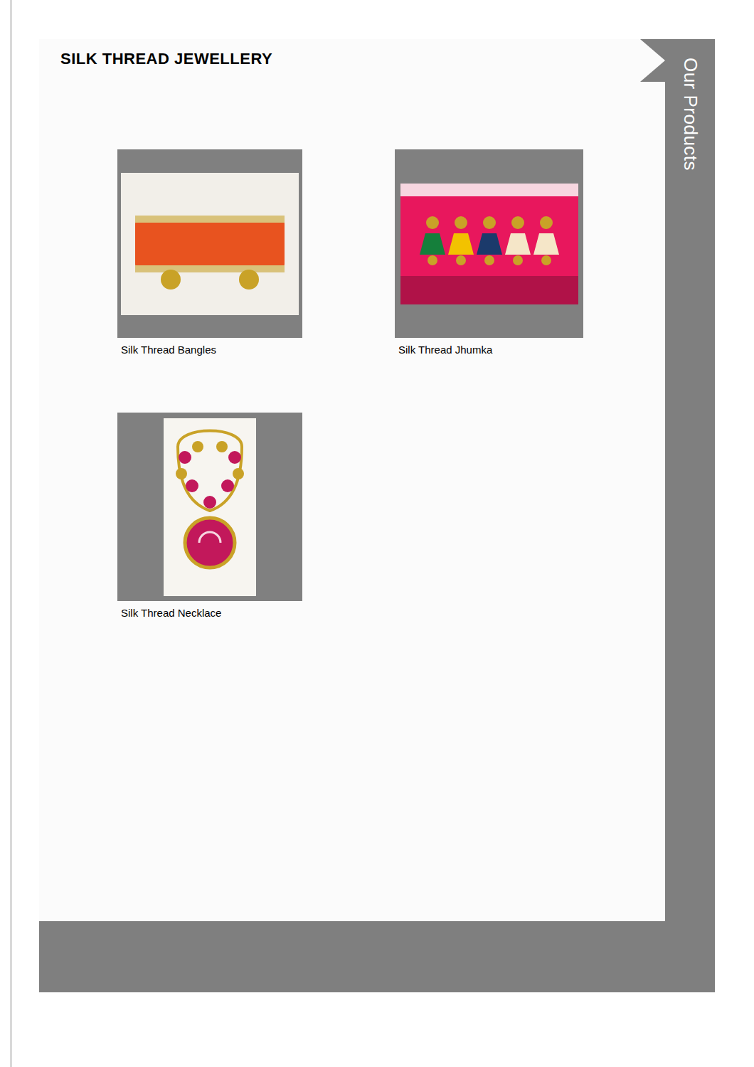Our Products
SILK THREAD JEWELLERY
Silk Thread Bangles
Silk Thread Jhumka
Silk Thread Necklace